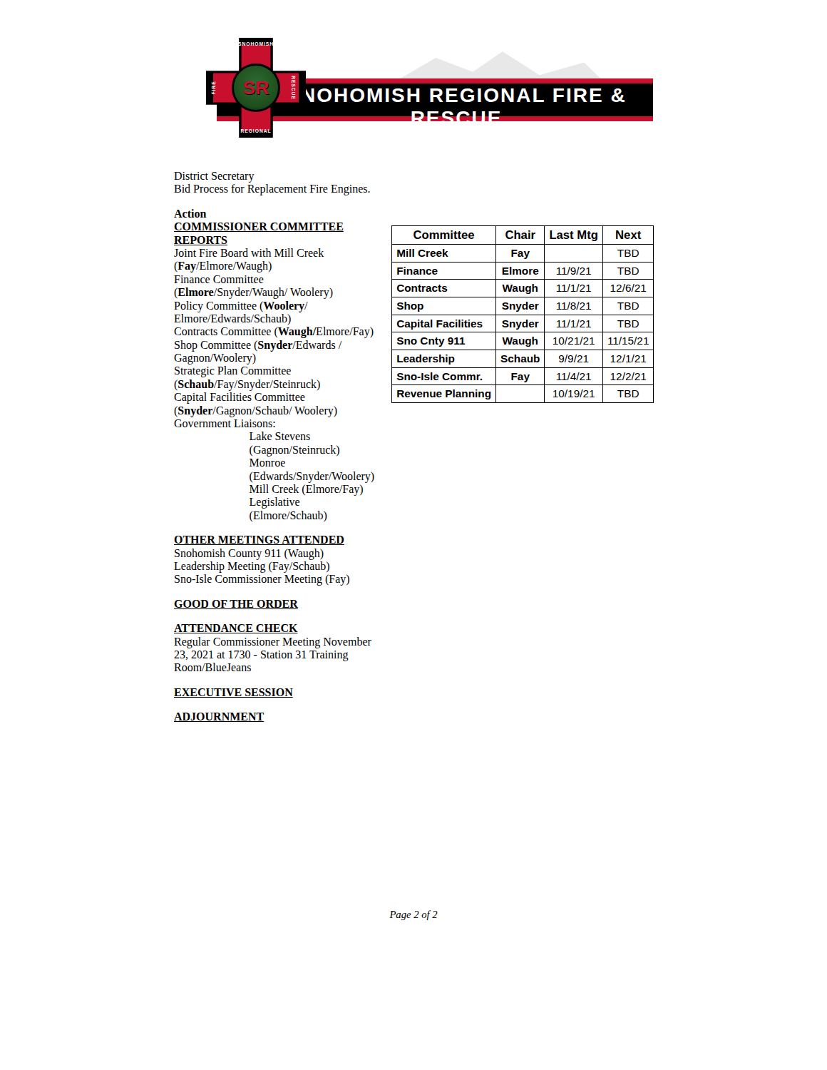SNOHOMISH REGIONAL FIRE & RESCUE
SNOHOMISH
REGIONAL
FIRE
RESCUE
District Secretary
Bid Process for Replacement Fire Engines.
Action
COMMISSIONER COMMITTEE REPORTS
Joint Fire Board with Mill Creek (Fay/Elmore/Waugh)
Finance Committee (Elmore/Snyder/Waugh/ Woolery)
Policy Committee (Woolery/ Elmore/Edwards/Schaub)
Contracts Committee (Waugh/Elmore/Fay)
Shop Committee (Snyder/Edwards / Gagnon/Woolery)
Strategic Plan Committee (Schaub/Fay/Snyder/Steinruck)
Capital Facilities Committee (Snyder/Gagnon/Schaub/ Woolery)
Government Liaisons:
Lake Stevens (Gagnon/Steinruck)
Monroe (Edwards/Snyder/Woolery)
Mill Creek (Elmore/Fay)
Legislative (Elmore/Schaub)
OTHER MEETINGS ATTENDED
Snohomish County 911 (Waugh)
Leadership Meeting (Fay/Schaub)
Sno-Isle Commissioner Meeting (Fay)
GOOD OF THE ORDER
ATTENDANCE CHECK
Regular Commissioner Meeting November 23, 2021 at 1730 - Station 31 Training Room/BlueJeans
EXECUTIVE SESSION
ADJOURNMENT
| Committee | Chair | Last Mtg | Next |
| --- | --- | --- | --- |
| Mill Creek | Fay | | TBD |
| Finance | Elmore | 11/9/21 | TBD |
| Contracts | Waugh | 11/1/21 | 12/6/21 |
| Shop | Snyder | 11/8/21 | TBD |
| Capital Facilities | Snyder | 11/1/21 | TBD |
| Sno Cnty 911 | Waugh | 10/21/21 | 11/15/21 |
| Leadership | Schaub | 9/9/21 | 12/1/21 |
| Sno-Isle Commr. | Fay | 11/4/21 | 12/2/21 |
| Revenue Planning | | 10/19/21 | TBD |
Page 2 of 2